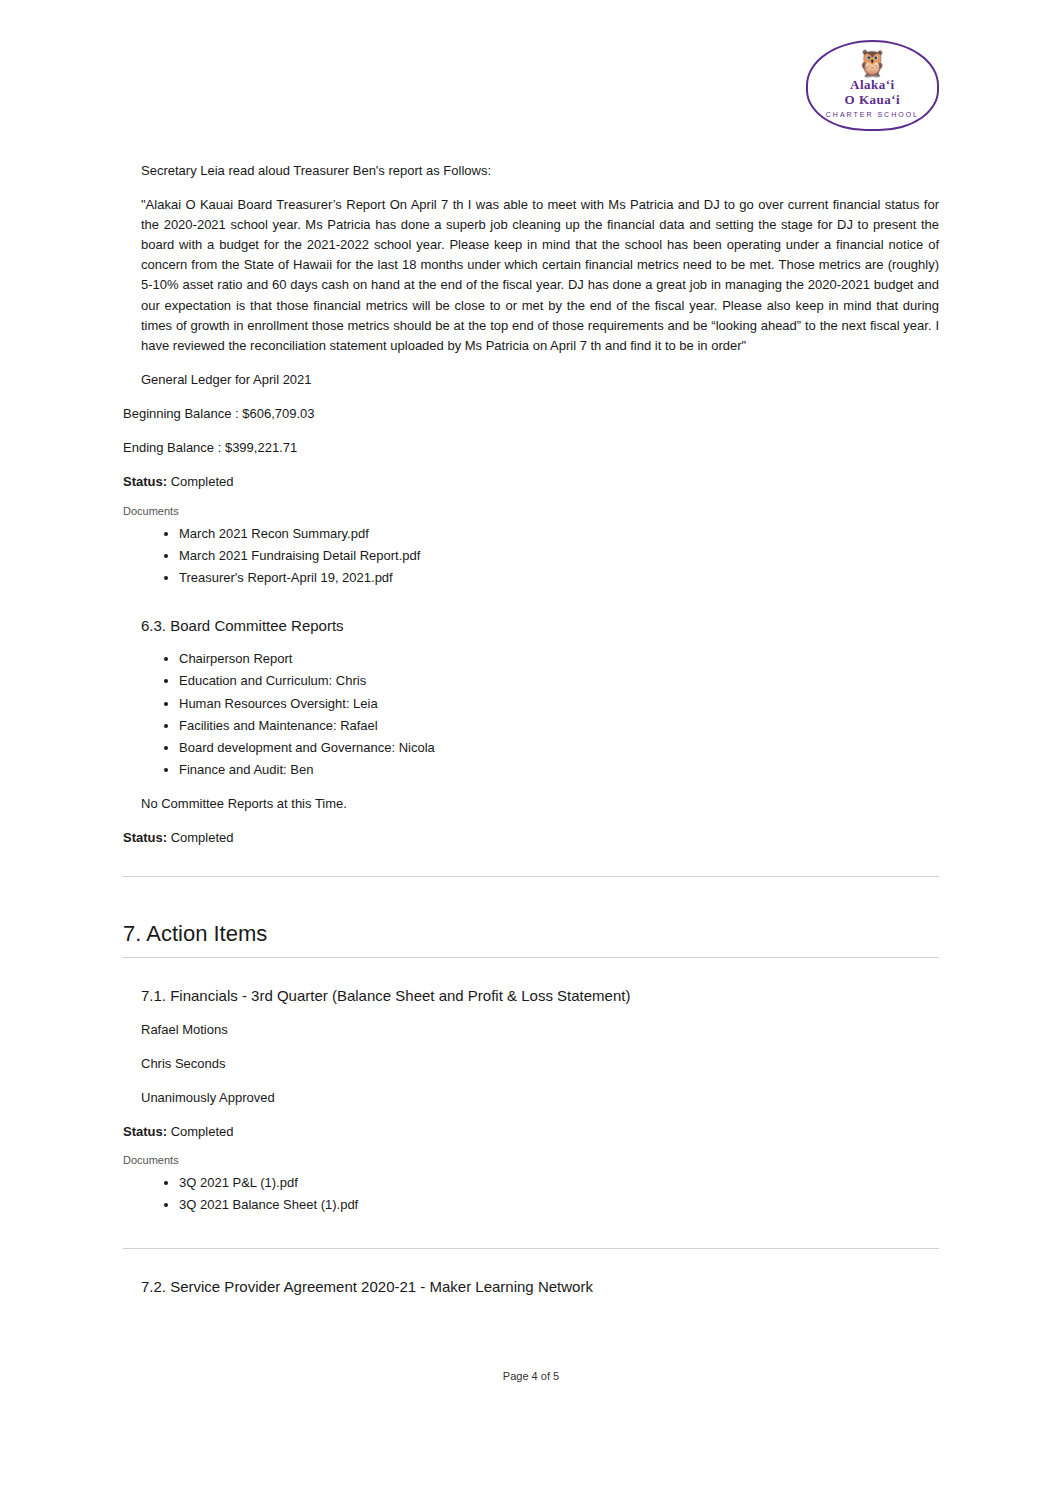🦉
Alakaʻi
O Kauaʻi
Charter School
Secretary Leia read aloud Treasurer Ben's report as Follows:
"Alakai O Kauai Board Treasurer’s Report On April 7 th I was able to meet with Ms Patricia and DJ to go over current financial status for the 2020-2021 school year. Ms Patricia has done a superb job cleaning up the financial data and setting the stage for DJ to present the board with a budget for the 2021-2022 school year. Please keep in mind that the school has been operating under a financial notice of concern from the State of Hawaii for the last 18 months under which certain financial metrics need to be met. Those metrics are (roughly) 5-10% asset ratio and 60 days cash on hand at the end of the fiscal year. DJ has done a great job in managing the 2020-2021 budget and our expectation is that those financial metrics will be close to or met by the end of the fiscal year. Please also keep in mind that during times of growth in enrollment those metrics should be at the top end of those requirements and be “looking ahead” to the next fiscal year. I have reviewed the reconciliation statement uploaded by Ms Patricia on April 7 th and find it to be in order"
General Ledger for April 2021
Beginning Balance : $606,709.03
Ending Balance : $399,221.71
Status: Completed
Documents
March 2021 Recon Summary.pdf
March 2021 Fundraising Detail Report.pdf
Treasurer's Report-April 19, 2021.pdf
6.3. Board Committee Reports
Chairperson Report
Education and Curriculum: Chris
Human Resources Oversight: Leia
Facilities and Maintenance: Rafael
Board development and Governance: Nicola
Finance and Audit: Ben
No Committee Reports at this Time.
Status: Completed
7. Action Items
7.1. Financials - 3rd Quarter (Balance Sheet and Profit & Loss Statement)
Rafael Motions
Chris Seconds
Unanimously Approved
Status: Completed
Documents
3Q 2021 P&L (1).pdf
3Q 2021 Balance Sheet (1).pdf
7.2. Service Provider Agreement 2020-21 - Maker Learning Network
Page 4 of 5